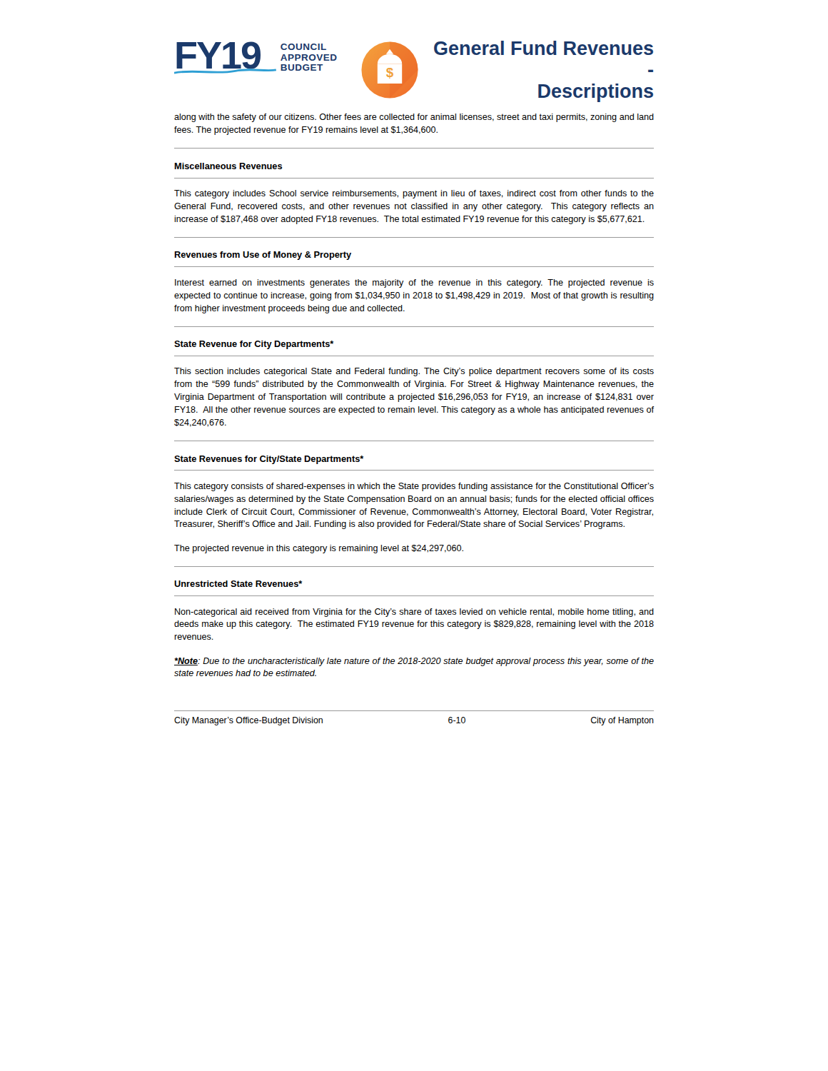FY19
COUNCIL
APPROVED
BUDGET
$
General Fund Revenues -
Descriptions
along with the safety of our citizens. Other fees are collected for animal licenses, street and taxi permits, zoning and land fees. The projected revenue for FY19 remains level at $1,364,600.
Miscellaneous Revenues
This category includes School service reimbursements, payment in lieu of taxes, indirect cost from other funds to the General Fund, recovered costs, and other revenues not classified in any other category. This category reflects an increase of $187,468 over adopted FY18 revenues. The total estimated FY19 revenue for this category is $5,677,621.
Revenues from Use of Money & Property
Interest earned on investments generates the majority of the revenue in this category. The projected revenue is expected to continue to increase, going from $1,034,950 in 2018 to $1,498,429 in 2019. Most of that growth is resulting from higher investment proceeds being due and collected.
State Revenue for City Departments*
This section includes categorical State and Federal funding. The City’s police department recovers some of its costs from the “599 funds” distributed by the Commonwealth of Virginia. For Street & Highway Maintenance revenues, the Virginia Department of Transportation will contribute a projected $16,296,053 for FY19, an increase of $124,831 over FY18. All the other revenue sources are expected to remain level. This category as a whole has anticipated revenues of $24,240,676.
State Revenues for City/State Departments*
This category consists of shared-expenses in which the State provides funding assistance for the Constitutional Officer’s salaries/wages as determined by the State Compensation Board on an annual basis; funds for the elected official offices include Clerk of Circuit Court, Commissioner of Revenue, Commonwealth’s Attorney, Electoral Board, Voter Registrar, Treasurer, Sheriff’s Office and Jail. Funding is also provided for Federal/State share of Social Services’ Programs.
The projected revenue in this category is remaining level at $24,297,060.
Unrestricted State Revenues*
Non-categorical aid received from Virginia for the City’s share of taxes levied on vehicle rental, mobile home titling, and deeds make up this category. The estimated FY19 revenue for this category is $829,828, remaining level with the 2018 revenues.
*Note: Due to the uncharacteristically late nature of the 2018-2020 state budget approval process this year, some of the state revenues had to be estimated.
City Manager’s Office-Budget Division
6-10
City of Hampton